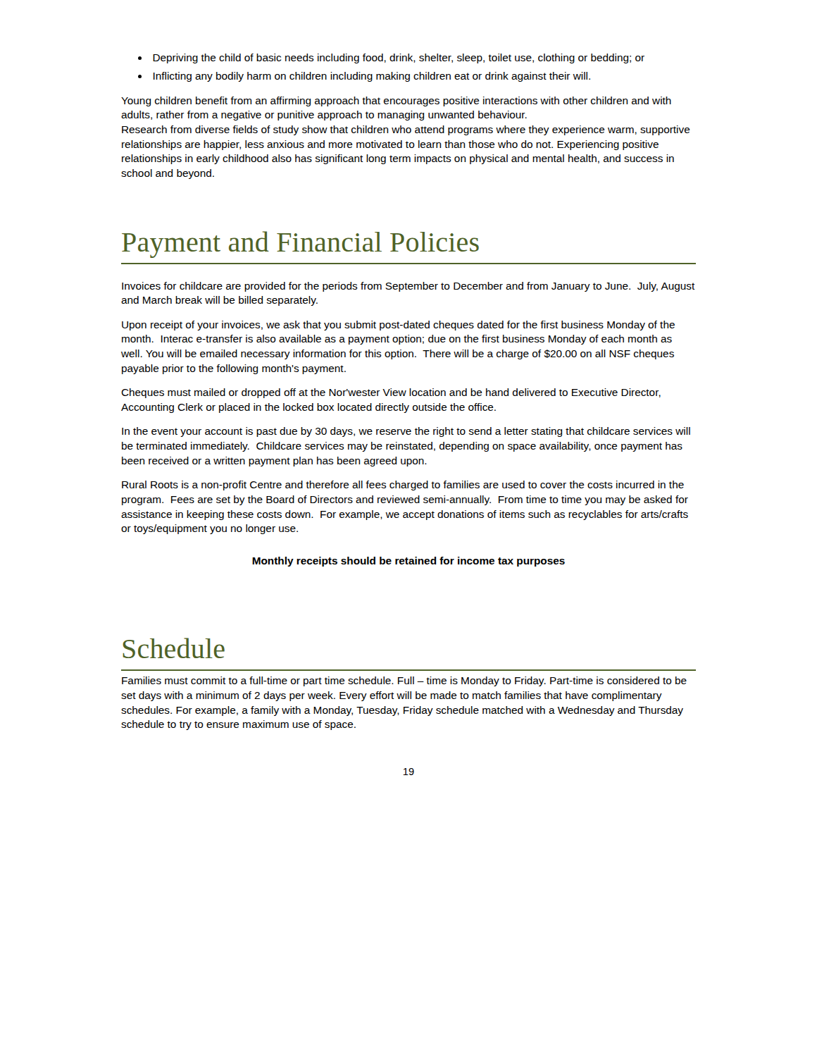Depriving the child of basic needs including food, drink, shelter, sleep, toilet use, clothing or bedding; or
Inflicting any bodily harm on children including making children eat or drink against their will.
Young children benefit from an affirming approach that encourages positive interactions with other children and with adults, rather from a negative or punitive approach to managing unwanted behaviour.
Research from diverse fields of study show that children who attend programs where they experience warm, supportive relationships are happier, less anxious and more motivated to learn than those who do not. Experiencing positive relationships in early childhood also has significant long term impacts on physical and mental health, and success in school and beyond.
Payment and Financial Policies
Invoices for childcare are provided for the periods from September to December and from January to June. July, August and March break will be billed separately.
Upon receipt of your invoices, we ask that you submit post-dated cheques dated for the first business Monday of the month. Interac e-transfer is also available as a payment option; due on the first business Monday of each month as well. You will be emailed necessary information for this option. There will be a charge of $20.00 on all NSF cheques payable prior to the following month's payment.
Cheques must mailed or dropped off at the Nor'wester View location and be hand delivered to Executive Director, Accounting Clerk or placed in the locked box located directly outside the office.
In the event your account is past due by 30 days, we reserve the right to send a letter stating that childcare services will be terminated immediately. Childcare services may be reinstated, depending on space availability, once payment has been received or a written payment plan has been agreed upon.
Rural Roots is a non-profit Centre and therefore all fees charged to families are used to cover the costs incurred in the program. Fees are set by the Board of Directors and reviewed semi-annually. From time to time you may be asked for assistance in keeping these costs down. For example, we accept donations of items such as recyclables for arts/crafts or toys/equipment you no longer use.
Monthly receipts should be retained for income tax purposes
Schedule
Families must commit to a full-time or part time schedule. Full – time is Monday to Friday. Part-time is considered to be set days with a minimum of 2 days per week. Every effort will be made to match families that have complimentary schedules. For example, a family with a Monday, Tuesday, Friday schedule matched with a Wednesday and Thursday schedule to try to ensure maximum use of space.
19